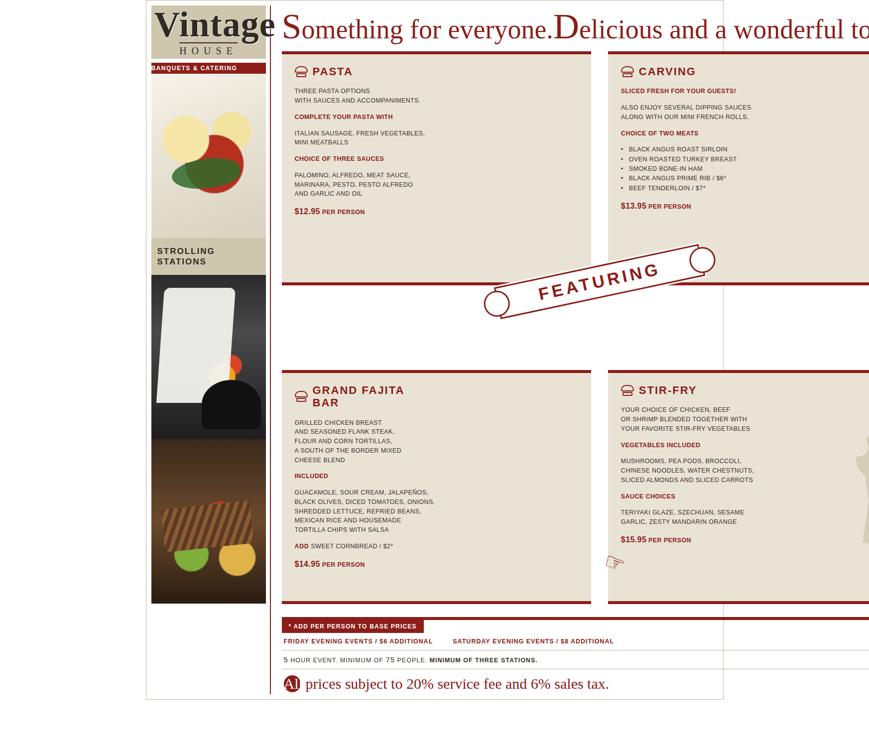Vintage
HOUSE
Banquets & Catering
Strolling
Stations
Something for everyone.Delicious and a wonderful touch.
Pasta
Three pasta options
with sauces and accompaniments.
Complete your pasta with
Italian sausage, fresh vegetables,
mini meatballs
Choice of three sauces
Palomino, Alfredo, meat sauce,
marinara, pesto, pesto Alfredo
and garlic and oil
$12.95 per person
Carving
Sliced fresh for your guests!
Also enjoy several dipping sauces
along with our mini French rolls.
Choice of two meats
Black Angus roast sirloin
Oven roasted turkey breast
Smoked bone-in ham
Black Angus prime rib / $6*
Beef tenderloin / $7*
$13.95 per person
Grand Fajita
Bar
Grilled chicken breast
and seasoned flank steak,
flour and corn tortillas,
a south of the border mixed
cheese blend
Included
Guacamole, sour cream, jalapeños,
black olives, diced tomatoes, onions,
shredded lettuce, refried beans,
Mexican rice and housemade
tortilla chips with salsa
Add sweet cornbread / $2*
$14.95 per person
Stir-Fry
Your choice of chicken, beef
or shrimp blended together with
your favorite stir-fry vegetables
Vegetables included
Mushrooms, pea pods, broccoli,
Chinese noodles, water chestnuts,
sliced almonds and sliced carrots
Sauce choices
Teriyaki glaze, Szechuan, sesame
garlic, zesty mandarin orange
$15.95 per person
Featuring
☞
* Add per person to base prices
Friday evening events / $6 additional Saturday evening events / $8 additional
5 hour event. minimum of 75 people. Minimum of three stations.
All prices subject to 20% service fee and 6% sales tax.